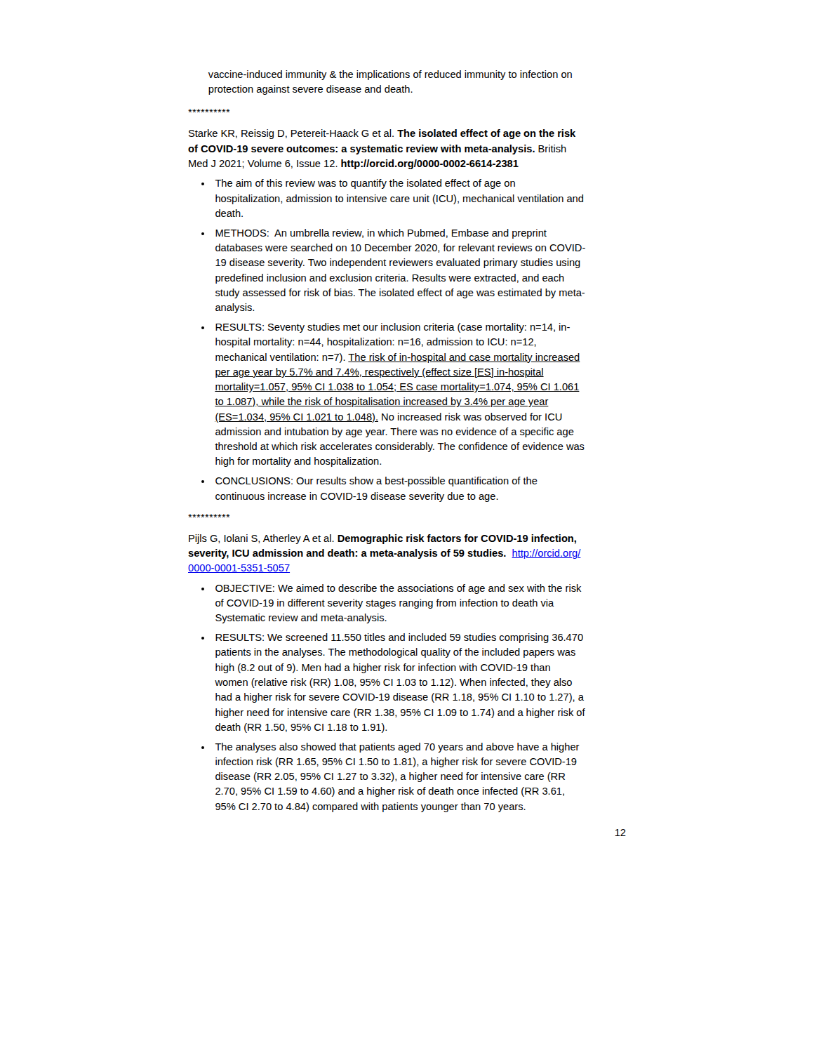vaccine-induced immunity & the implications of reduced immunity to infection on protection against severe disease and death.
**********
Starke KR, Reissig D, Petereit-Haack G et al. The isolated effect of age on the risk of COVID-19 severe outcomes: a systematic review with meta-analysis. British Med J 2021; Volume 6, Issue 12. http://orcid.org/0000-0002-6614-2381
The aim of this review was to quantify the isolated effect of age on hospitalization, admission to intensive care unit (ICU), mechanical ventilation and death.
METHODS: An umbrella review, in which Pubmed, Embase and preprint databases were searched on 10 December 2020, for relevant reviews on COVID-19 disease severity. Two independent reviewers evaluated primary studies using predefined inclusion and exclusion criteria. Results were extracted, and each study assessed for risk of bias. The isolated effect of age was estimated by meta-analysis.
RESULTS: Seventy studies met our inclusion criteria (case mortality: n=14, in-hospital mortality: n=44, hospitalization: n=16, admission to ICU: n=12, mechanical ventilation: n=7). The risk of in-hospital and case mortality increased per age year by 5.7% and 7.4%, respectively (effect size [ES] in-hospital mortality=1.057, 95% CI 1.038 to 1.054; ES case mortality=1.074, 95% CI 1.061 to 1.087), while the risk of hospitalisation increased by 3.4% per age year (ES=1.034, 95% CI 1.021 to 1.048). No increased risk was observed for ICU admission and intubation by age year. There was no evidence of a specific age threshold at which risk accelerates considerably. The confidence of evidence was high for mortality and hospitalization.
CONCLUSIONS: Our results show a best-possible quantification of the continuous increase in COVID-19 disease severity due to age.
**********
Pijls G, Iolani S, Atherley A et al. Demographic risk factors for COVID-19 infection, severity, ICU admission and death: a meta-analysis of 59 studies. http://orcid.org/0000-0001-5351-5057
OBJECTIVE: We aimed to describe the associations of age and sex with the risk of COVID-19 in different severity stages ranging from infection to death via Systematic review and meta-analysis.
RESULTS: We screened 11.550 titles and included 59 studies comprising 36.470 patients in the analyses. The methodological quality of the included papers was high (8.2 out of 9). Men had a higher risk for infection with COVID-19 than women (relative risk (RR) 1.08, 95% CI 1.03 to 1.12). When infected, they also had a higher risk for severe COVID-19 disease (RR 1.18, 95% CI 1.10 to 1.27), a higher need for intensive care (RR 1.38, 95% CI 1.09 to 1.74) and a higher risk of death (RR 1.50, 95% CI 1.18 to 1.91).
The analyses also showed that patients aged 70 years and above have a higher infection risk (RR 1.65, 95% CI 1.50 to 1.81), a higher risk for severe COVID-19 disease (RR 2.05, 95% CI 1.27 to 3.32), a higher need for intensive care (RR 2.70, 95% CI 1.59 to 4.60) and a higher risk of death once infected (RR 3.61, 95% CI 2.70 to 4.84) compared with patients younger than 70 years.
12